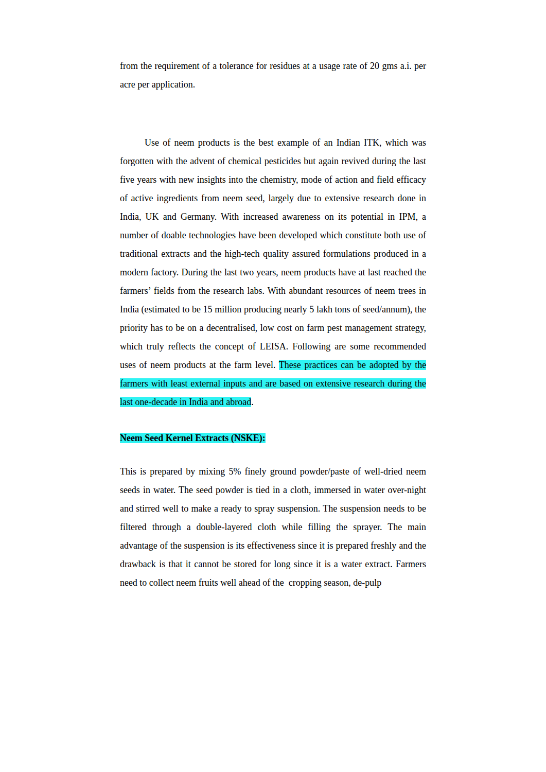from the requirement of a tolerance for residues at a usage rate of 20 gms a.i. per acre per application.
Use of neem products is the best example of an Indian ITK, which was forgotten with the advent of chemical pesticides but again revived during the last five years with new insights into the chemistry, mode of action and field efficacy of active ingredients from neem seed, largely due to extensive research done in India, UK and Germany. With increased awareness on its potential in IPM, a number of doable technologies have been developed which constitute both use of traditional extracts and the high-tech quality assured formulations produced in a modern factory. During the last two years, neem products have at last reached the farmers’ fields from the research labs. With abundant resources of neem trees in India (estimated to be 15 million producing nearly 5 lakh tons of seed/annum), the priority has to be on a decentralised, low cost on farm pest management strategy, which truly reflects the concept of LEISA. Following are some recommended uses of neem products at the farm level. These practices can be adopted by the farmers with least external inputs and are based on extensive research during the last one-decade in India and abroad.
Neem Seed Kernel Extracts (NSKE):
This is prepared by mixing 5% finely ground powder/paste of well-dried neem seeds in water. The seed powder is tied in a cloth, immersed in water over-night and stirred well to make a ready to spray suspension. The suspension needs to be filtered through a double-layered cloth while filling the sprayer. The main advantage of the suspension is its effectiveness since it is prepared freshly and the drawback is that it cannot be stored for long since it is a water extract. Farmers need to collect neem fruits well ahead of the cropping season, de-pulp